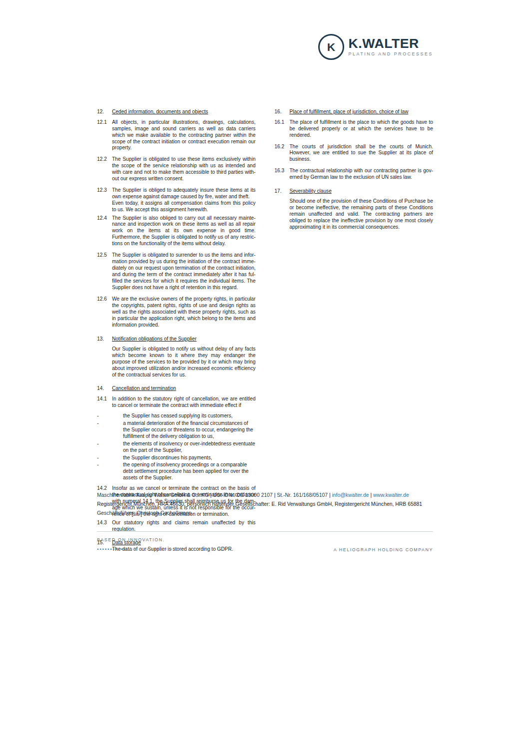K
K.WALTER
Plating and Processes
12.
Ceded information, documents and objects
12.1
All objects, in particular illustrations, drawings, calculations, samples, image and sound carriers as well as data carriers which we make available to the contracting partner within the scope of the contract initiation or contract execution remain our property.
12.2
The Supplier is obligated to use these items exclusively within the scope of the service relationship with us as intended and with care and not to make them accessible to third parties without our express written consent.
12.3
The Supplier is obliged to adequately insure these items at its own expense against damage caused by fire, water and theft.
Even today, it assigns all compensation claims from this policy to us. We accept this assignment herewith.
12.4
The Supplier is also obliged to carry out all necessary maintenance and inspection work on these items as well as all repair work on the items at its own expense in good time. Furthermore, the Supplier is obligated to notify us of any restrictions on the functionality of the items without delay.
12.5
The Supplier is obligated to surrender to us the items and information provided by us during the initiation of the contract immediately on our request upon termination of the contract initiation, and during the term of the contract immediately after it has fulfilled the services for which it requires the individual items. The Supplier does not have a right of retention in this regard.
12.6
We are the exclusive owners of the property rights, in particular the copyrights, patent rights, rights of use and design rights as well as the rights associated with these property rights, such as in particular the application right, which belong to the items and information provided.
13.
Notification obligations of the Supplier
Our Supplier is obligated to notify us without delay of any facts which become known to it where they may endanger the purpose of the services to be provided by it or which may bring about improved utilization and/or increased economic efficiency of the contractual services for us.
14.
Cancellation and termination
14.1
In addition to the statutory right of cancellation, we are entitled to cancel or terminate the contract with immediate effect if
-the Supplier has ceased supplying its customers,
-a material deterioration of the financial circumstances of the Supplier occurs or threatens to occur, endangering the fulfillment of the delivery obligation to us,
-the elements of insolvency or over-indebtedness eventuate on the part of the Supplier,
-the Supplier discontinues his payments,
-the opening of insolvency proceedings or a comparable debt settlement procedure has been applied for over the assets of the Supplier.
14.2
Insofar as we cancel or terminate the contract on the basis of the contractual right of cancellation or termination in accordance with numeral 14.1, the Supplier shall reimburse us for the damage which we sustain, unless it is not responsible for the occurrence of [sic!] the right of cancellation or termination.
14.3
Our statutory rights and claims remain unaffected by this regulation.
15.
Data storage
The data of our Supplier is stored according to GDPR.
16.
Place of fulfillment, place of jurisdiction, choice of law
16.1
The place of fulfillment is the place to which the goods have to be delivered properly or at which the services have to be rendered.
16.2
The courts of jurisdiction shall be the courts of Munich. However, we are entitled to sue the Supplier at its place of business.
16.3
The contractual relationship with our contracting partner is governed by German law to the exclusion of UN sales law.
17.
Severability clause
Should one of the provision of these Conditions of Purchase be or become ineffective, the remaining parts of these Conditions remain unaffected and valid. The contracting partners are obliged to replace the ineffective provision by one most closely approximating it in its commercial consequences.
Maschinenfabrik Kaspar Walter GmbH & Co. KG | USt-IDNr. DE 13000 2107 | St.-Nr. 161/168/05107 | info@kwalter.de | www.kwalter.de
Registergericht München, HRA 46630, persönlich haftender Gesellschafter: E. Rid Verwaltungs GmbH, Registergericht München, HRB 65881
Geschäftsführer: Christoph Gschoßmann
Based on innovation.
•••••••••••• ••••••••••••••••
A Heliograph Holding Company